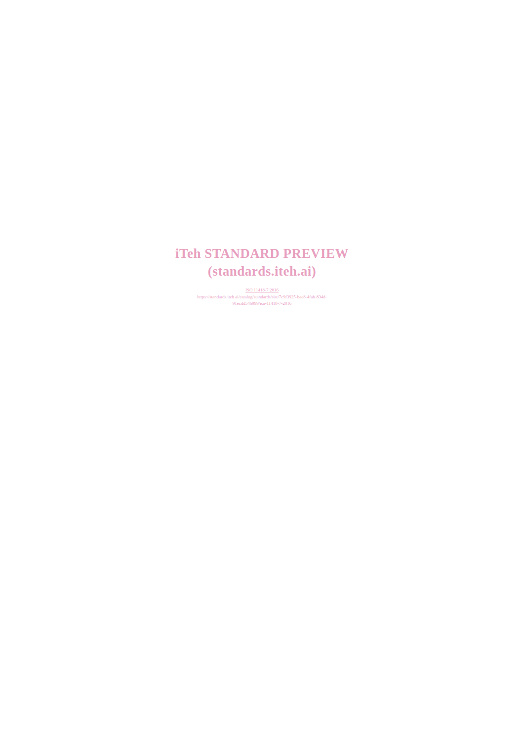iTeh STANDARD PREVIEW
(standards.iteh.ai)
ISO 11418-7:2016
https://standards.iteh.ai/catalog/standards/sist/7c9f3925-bae8-4fab-834d-
91ecdd546999/iso-11418-7-2016